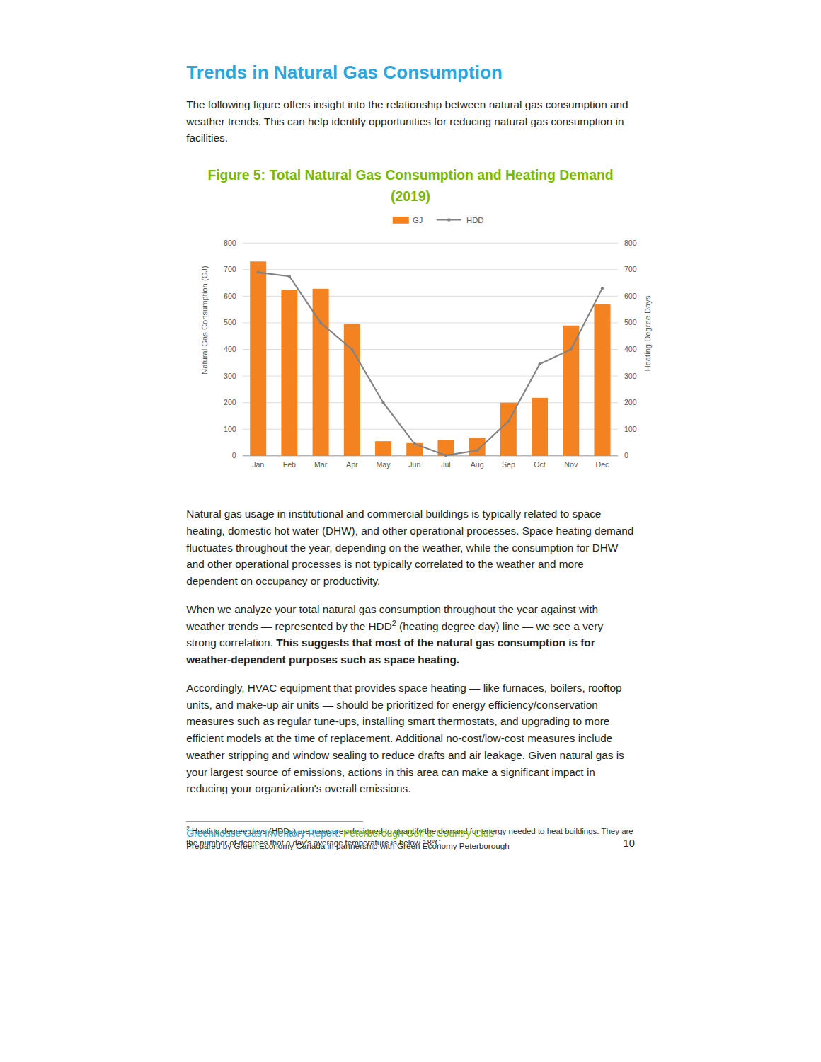Trends in Natural Gas Consumption
The following figure offers insight into the relationship between natural gas consumption and weather trends. This can help identify opportunities for reducing natural gas consumption in facilities.
Figure 5: Total Natural Gas Consumption and Heating Demand (2019)
GJ HDD 800 700 600 500 400 300 200 100 0 800 700 600 500 400 300 200 100 0 Natural Gas Consumption (GJ) Heating Degree Days Jan Feb Mar Apr May Jun Jul Aug Sep Oct Nov Dec
Natural gas usage in institutional and commercial buildings is typically related to space heating, domestic hot water (DHW), and other operational processes. Space heating demand fluctuates throughout the year, depending on the weather, while the consumption for DHW and other operational processes is not typically correlated to the weather and more dependent on occupancy or productivity.
When we analyze your total natural gas consumption throughout the year against with weather trends — represented by the HDD2 (heating degree day) line — we see a very strong correlation. This suggests that most of the natural gas consumption is for weather-dependent purposes such as space heating.
Accordingly, HVAC equipment that provides space heating — like furnaces, boilers, rooftop units, and make-up air units — should be prioritized for energy efficiency/conservation measures such as regular tune-ups, installing smart thermostats, and upgrading to more efficient models at the time of replacement. Additional no-cost/low-cost measures include weather stripping and window sealing to reduce drafts and air leakage. Given natural gas is your largest source of emissions, actions in this area can make a significant impact in reducing your organization's overall emissions.
2 Heating degree days (HDDs) are measures designed to quantify the demand for energy needed to heat buildings. They are the number of degrees that a day's average temperature is below 18°C.
Greenhouse Gas Inventory Report: Peterborough Golf & Country Club
Prepared by Green Economy Canada in partnership with Green Economy Peterborough
10